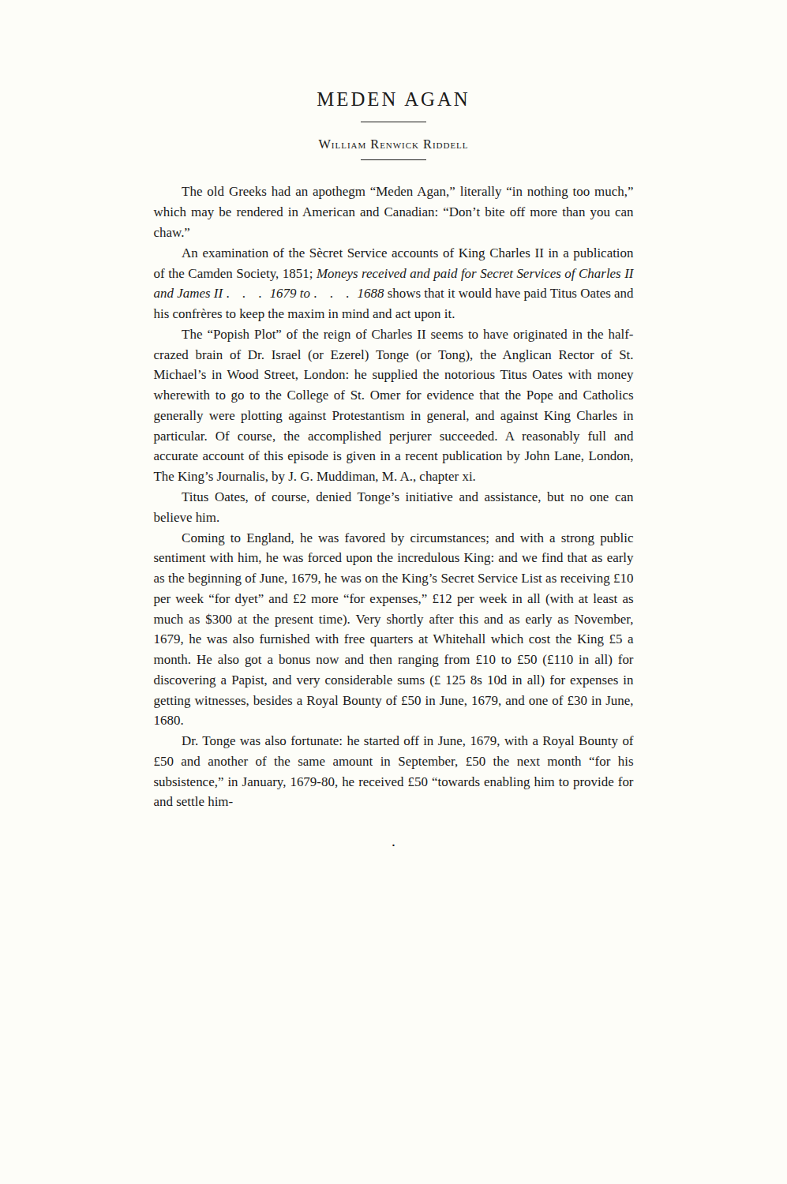MEDEN AGAN
William Renwick Riddell
The old Greeks had an apothegm “Meden Agan,” literally “in nothing too much,” which may be rendered in American and Canadian: “Don’t bite off more than you can chaw.”
An examination of the Sècret Service accounts of King Charles II in a publication of the Camden Society, 1851; Moneys received and paid for Secret Services of Charles II and James II . . . 1679 to . . . 1688 shows that it would have paid Titus Oates and his confrères to keep the maxim in mind and act upon it.
The “Popish Plot” of the reign of Charles II seems to have originated in the half-crazed brain of Dr. Israel (or Ezerel) Tonge (or Tong), the Anglican Rector of St. Michael’s in Wood Street, London: he supplied the notorious Titus Oates with money wherewith to go to the College of St. Omer for evidence that the Pope and Catholics generally were plotting against Protestantism in general, and against King Charles in particular. Of course, the accomplished perjurer succeeded. A reasonably full and accurate account of this episode is given in a recent publication by John Lane, London, The King’s Journalis, by J. G. Muddiman, M. A., chapter xi.
Titus Oates, of course, denied Tonge’s initiative and assistance, but no one can believe him.
Coming to England, he was favored by circumstances; and with a strong public sentiment with him, he was forced upon the incredulous King: and we find that as early as the beginning of June, 1679, he was on the King’s Secret Service List as receiving £10 per week “for dyet” and £2 more “for expenses,” £12 per week in all (with at least as much as $300 at the present time). Very shortly after this and as early as November, 1679, he was also furnished with free quarters at Whitehall which cost the King £5 a month. He also got a bonus now and then ranging from £10 to £50 (£110 in all) for discovering a Papist, and very considerable sums (£ 125 8s 10d in all) for expenses in getting witnesses, besides a Royal Bounty of £50 in June, 1679, and one of £30 in June, 1680.
Dr. Tonge was also fortunate: he started off in June, 1679, with a Royal Bounty of £50 and another of the same amount in September, £50 the next month “for his subsistence,” in January, 1679-80, he received £50 “towards enabling him to provide for and settle him-
·